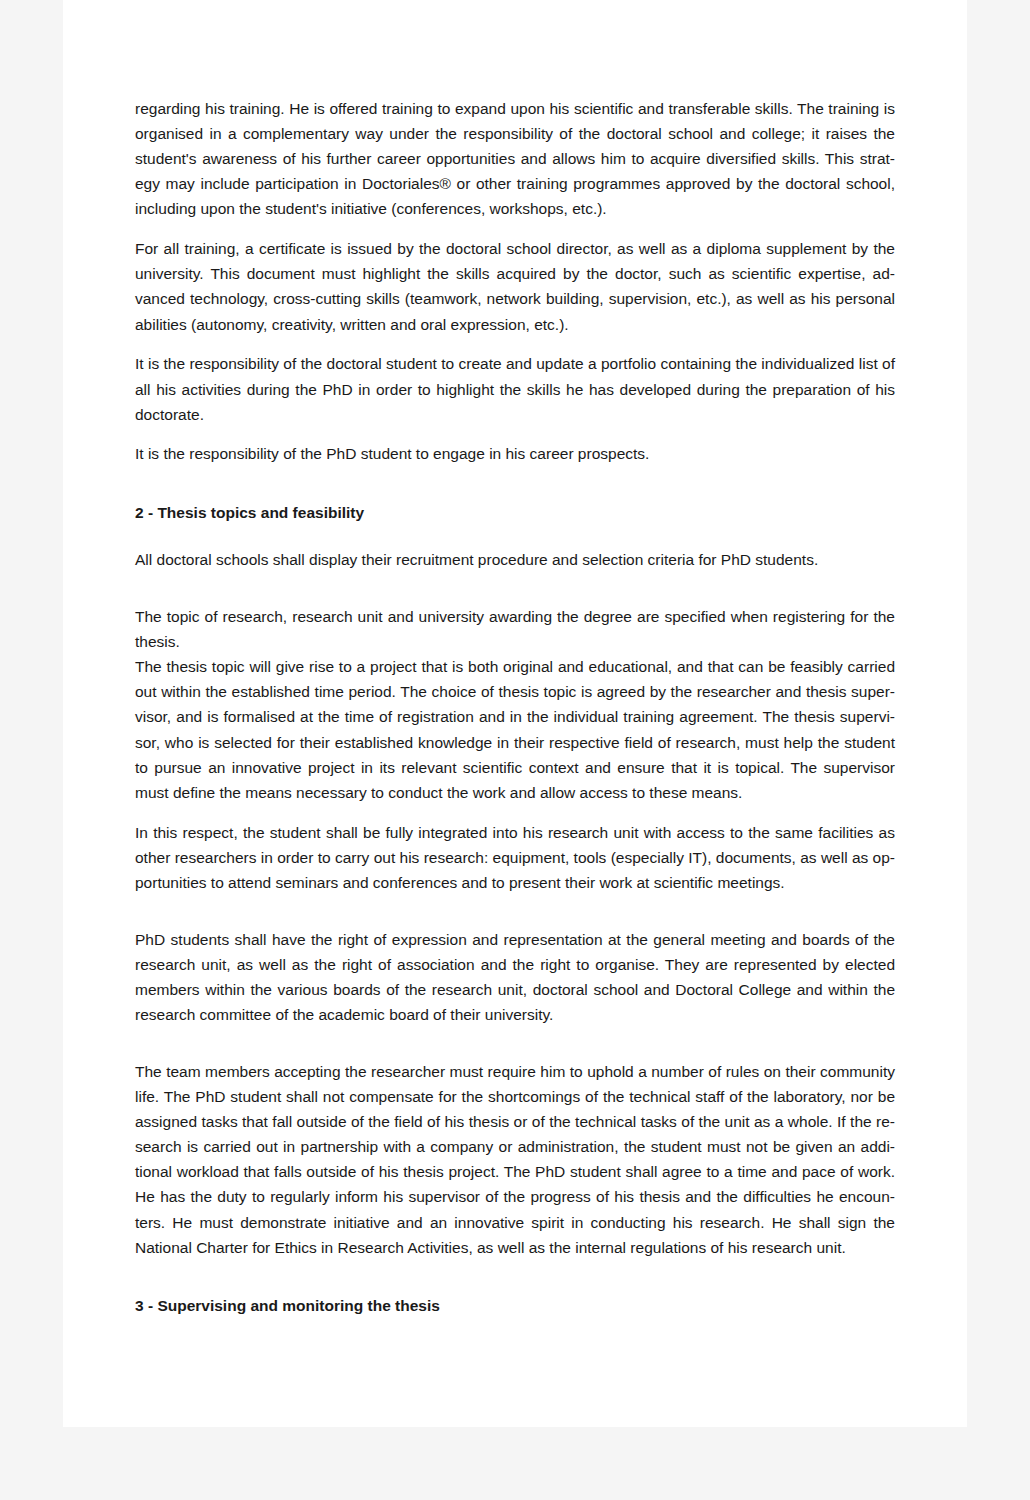regarding his training. He is offered training to expand upon his scientific and transferable skills. The training is organised in a complementary way under the responsibility of the doctoral school and college; it raises the student's awareness of his further career opportunities and allows him to acquire diversified skills. This strategy may include participation in Doctoriales® or other training programmes approved by the doctoral school, including upon the student's initiative (conferences, workshops, etc.).
For all training, a certificate is issued by the doctoral school director, as well as a diploma supplement by the university. This document must highlight the skills acquired by the doctor, such as scientific expertise, advanced technology, cross-cutting skills (teamwork, network building, supervision, etc.), as well as his personal abilities (autonomy, creativity, written and oral expression, etc.).
It is the responsibility of the doctoral student to create and update a portfolio containing the individualized list of all his activities during the PhD in order to highlight the skills he has developed during the preparation of his doctorate.
It is the responsibility of the PhD student to engage in his career prospects.
2 - Thesis topics and feasibility
All doctoral schools shall display their recruitment procedure and selection criteria for PhD students.
The topic of research, research unit and university awarding the degree are specified when registering for the thesis.
The thesis topic will give rise to a project that is both original and educational, and that can be feasibly carried out within the established time period. The choice of thesis topic is agreed by the researcher and thesis supervisor, and is formalised at the time of registration and in the individual training agreement. The thesis supervisor, who is selected for their established knowledge in their respective field of research, must help the student to pursue an innovative project in its relevant scientific context and ensure that it is topical. The supervisor must define the means necessary to conduct the work and allow access to these means.
In this respect, the student shall be fully integrated into his research unit with access to the same facilities as other researchers in order to carry out his research: equipment, tools (especially IT), documents, as well as opportunities to attend seminars and conferences and to present their work at scientific meetings.
PhD students shall have the right of expression and representation at the general meeting and boards of the research unit, as well as the right of association and the right to organise. They are represented by elected members within the various boards of the research unit, doctoral school and Doctoral College and within the research committee of the academic board of their university.
The team members accepting the researcher must require him to uphold a number of rules on their community life. The PhD student shall not compensate for the shortcomings of the technical staff of the laboratory, nor be assigned tasks that fall outside of the field of his thesis or of the technical tasks of the unit as a whole. If the research is carried out in partnership with a company or administration, the student must not be given an additional workload that falls outside of his thesis project. The PhD student shall agree to a time and pace of work. He has the duty to regularly inform his supervisor of the progress of his thesis and the difficulties he encounters. He must demonstrate initiative and an innovative spirit in conducting his research. He shall sign the National Charter for Ethics in Research Activities, as well as the internal regulations of his research unit.
3 - Supervising and monitoring the thesis